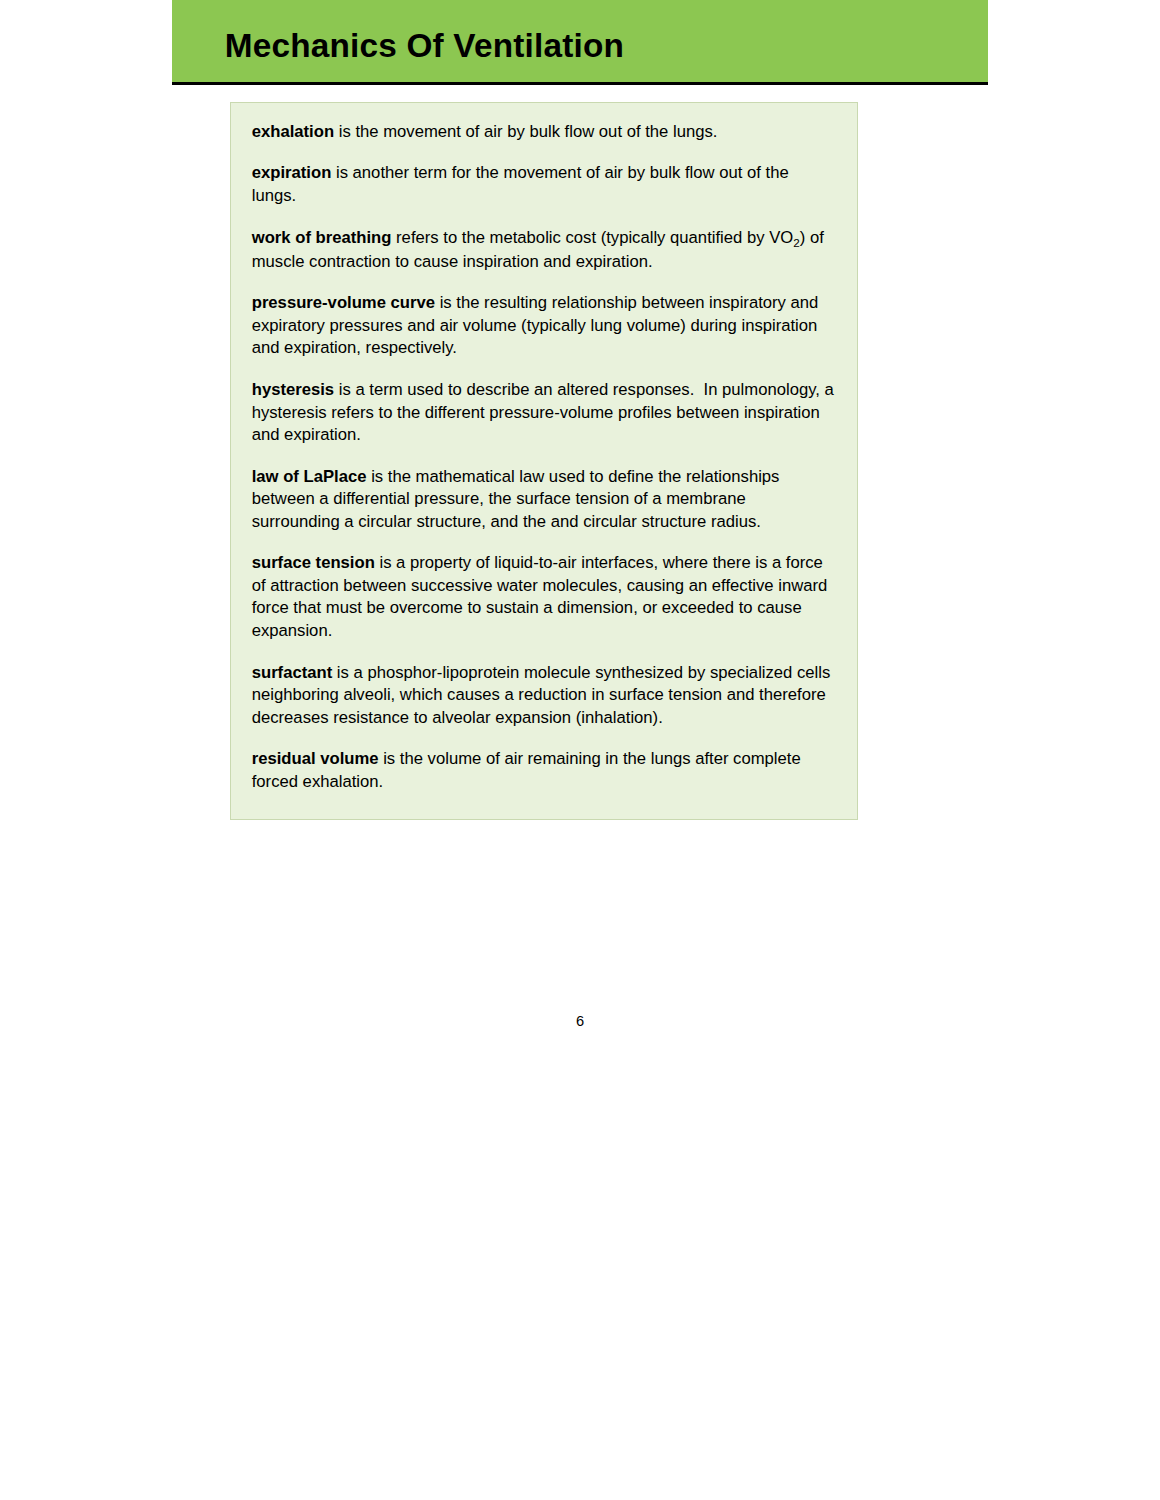Mechanics Of Ventilation
exhalation is the movement of air by bulk flow out of the lungs.
expiration is another term for the movement of air by bulk flow out of the lungs.
work of breathing refers to the metabolic cost (typically quantified by VO2) of muscle contraction to cause inspiration and expiration.
pressure-volume curve is the resulting relationship between inspiratory and expiratory pressures and air volume (typically lung volume) during inspiration and expiration, respectively.
hysteresis is a term used to describe an altered responses. In pulmonology, a hysteresis refers to the different pressure-volume profiles between inspiration and expiration.
law of LaPlace is the mathematical law used to define the relationships between a differential pressure, the surface tension of a membrane surrounding a circular structure, and the and circular structure radius.
surface tension is a property of liquid-to-air interfaces, where there is a force of attraction between successive water molecules, causing an effective inward force that must be overcome to sustain a dimension, or exceeded to cause expansion.
surfactant is a phosphor-lipoprotein molecule synthesized by specialized cells neighboring alveoli, which causes a reduction in surface tension and therefore decreases resistance to alveolar expansion (inhalation).
residual volume is the volume of air remaining in the lungs after complete forced exhalation.
6